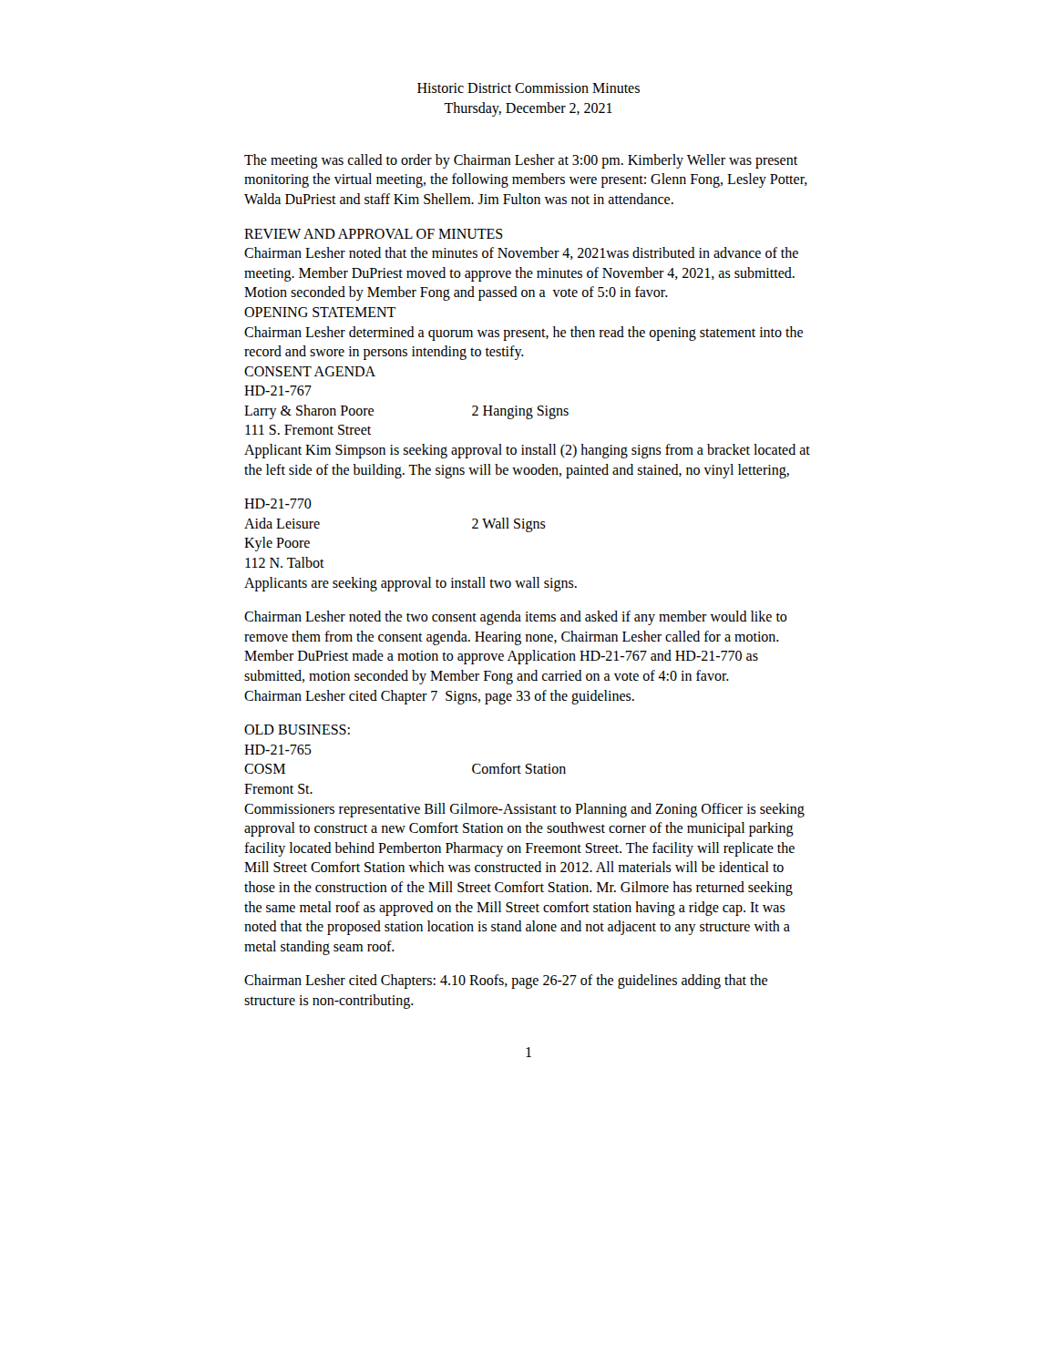Historic District Commission Minutes Thursday, December 2, 2021
The meeting was called to order by Chairman Lesher at 3:00 pm. Kimberly Weller was present monitoring the virtual meeting, the following members were present: Glenn Fong, Lesley Potter, Walda DuPriest and staff Kim Shellem. Jim Fulton was not in attendance.
REVIEW AND APPROVAL OF MINUTES
Chairman Lesher noted that the minutes of November 4, 2021was distributed in advance of the meeting. Member DuPriest moved to approve the minutes of November 4, 2021, as submitted. Motion seconded by Member Fong and passed on a vote of 5:0 in favor.
OPENING STATEMENT
Chairman Lesher determined a quorum was present, he then read the opening statement into the record and swore in persons intending to testify.
CONSENT AGENDA
HD-21-767
Larry & Sharon Poore2 Hanging Signs
111 S. Fremont Street
Applicant Kim Simpson is seeking approval to install (2) hanging signs from a bracket located at the left side of the building. The signs will be wooden, painted and stained, no vinyl lettering,
HD-21-770
Aida Leisure2 Wall Signs
Kyle Poore
112 N. Talbot
Applicants are seeking approval to install two wall signs.
Chairman Lesher noted the two consent agenda items and asked if any member would like to remove them from the consent agenda. Hearing none, Chairman Lesher called for a motion. Member DuPriest made a motion to approve Application HD-21-767 and HD-21-770 as submitted, motion seconded by Member Fong and carried on a vote of 4:0 in favor.
Chairman Lesher cited Chapter 7 Signs, page 33 of the guidelines.
OLD BUSINESS:
HD-21-765
COSMComfort Station
Fremont St.
Commissioners representative Bill Gilmore-Assistant to Planning and Zoning Officer is seeking approval to construct a new Comfort Station on the southwest corner of the municipal parking facility located behind Pemberton Pharmacy on Freemont Street. The facility will replicate the Mill Street Comfort Station which was constructed in 2012. All materials will be identical to those in the construction of the Mill Street Comfort Station. Mr. Gilmore has returned seeking the same metal roof as approved on the Mill Street comfort station having a ridge cap. It was noted that the proposed station location is stand alone and not adjacent to any structure with a metal standing seam roof.
Chairman Lesher cited Chapters: 4.10 Roofs, page 26-27 of the guidelines adding that the structure is non-contributing.
1